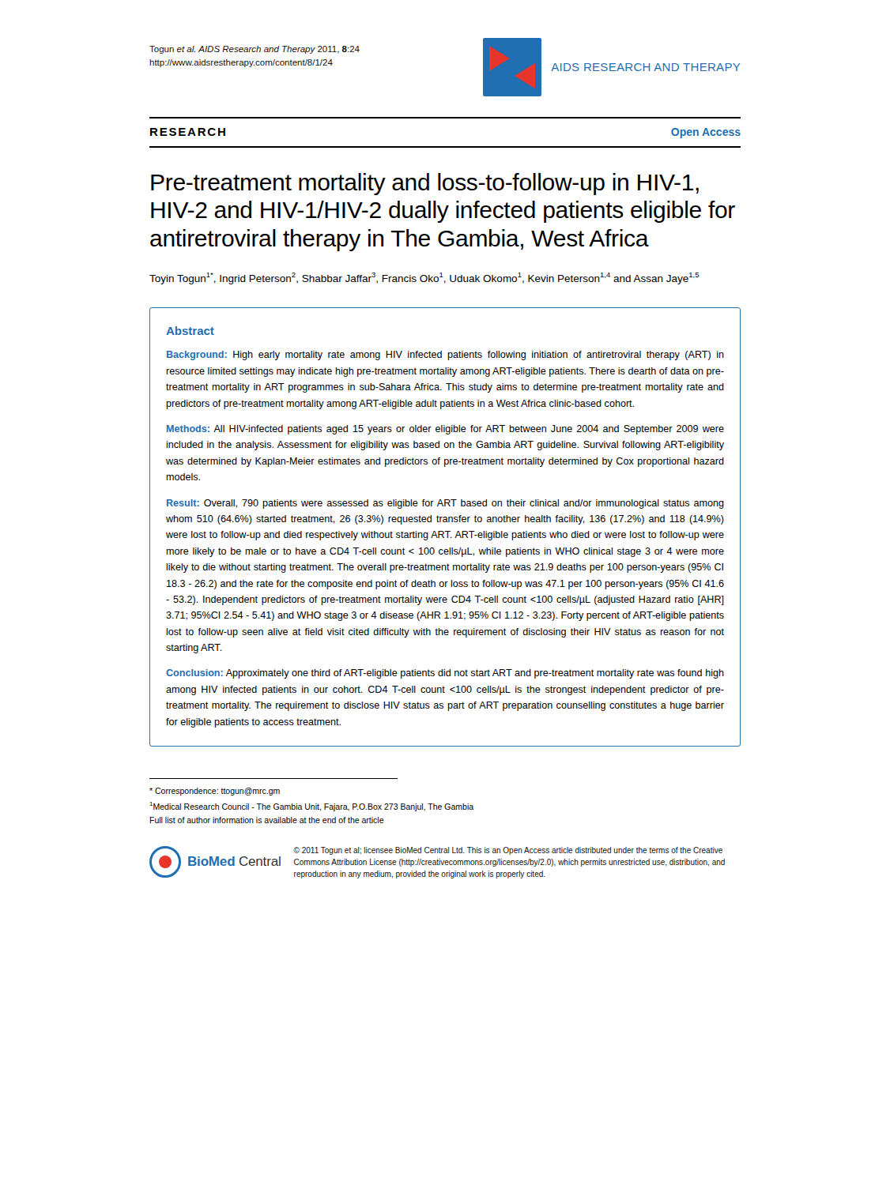Togun et al. AIDS Research and Therapy 2011, 8:24
http://www.aidsrestherapy.com/content/8/1/24
AIDS RESEARCH AND THERAPY
Research
Open Access
Pre-treatment mortality and loss-to-follow-up in HIV-1, HIV-2 and HIV-1/HIV-2 dually infected patients eligible for antiretroviral therapy in The Gambia, West Africa
Toyin Togun1*, Ingrid Peterson2, Shabbar Jaffar3, Francis Oko1, Uduak Okomo1, Kevin Peterson1,4 and Assan Jaye1,5
Abstract
Background: High early mortality rate among HIV infected patients following initiation of antiretroviral therapy (ART) in resource limited settings may indicate high pre-treatment mortality among ART-eligible patients. There is dearth of data on pre-treatment mortality in ART programmes in sub-Sahara Africa. This study aims to determine pre-treatment mortality rate and predictors of pre-treatment mortality among ART-eligible adult patients in a West Africa clinic-based cohort.
Methods: All HIV-infected patients aged 15 years or older eligible for ART between June 2004 and September 2009 were included in the analysis. Assessment for eligibility was based on the Gambia ART guideline. Survival following ART-eligibility was determined by Kaplan-Meier estimates and predictors of pre-treatment mortality determined by Cox proportional hazard models.
Result: Overall, 790 patients were assessed as eligible for ART based on their clinical and/or immunological status among whom 510 (64.6%) started treatment, 26 (3.3%) requested transfer to another health facility, 136 (17.2%) and 118 (14.9%) were lost to follow-up and died respectively without starting ART. ART-eligible patients who died or were lost to follow-up were more likely to be male or to have a CD4 T-cell count < 100 cells/µL, while patients in WHO clinical stage 3 or 4 were more likely to die without starting treatment. The overall pre-treatment mortality rate was 21.9 deaths per 100 person-years (95% CI 18.3 - 26.2) and the rate for the composite end point of death or loss to follow-up was 47.1 per 100 person-years (95% CI 41.6 - 53.2). Independent predictors of pre-treatment mortality were CD4 T-cell count <100 cells/µL (adjusted Hazard ratio [AHR] 3.71; 95%CI 2.54 - 5.41) and WHO stage 3 or 4 disease (AHR 1.91; 95% CI 1.12 - 3.23). Forty percent of ART-eligible patients lost to follow-up seen alive at field visit cited difficulty with the requirement of disclosing their HIV status as reason for not starting ART.
Conclusion: Approximately one third of ART-eligible patients did not start ART and pre-treatment mortality rate was found high among HIV infected patients in our cohort. CD4 T-cell count <100 cells/µL is the strongest independent predictor of pre-treatment mortality. The requirement to disclose HIV status as part of ART preparation counselling constitutes a huge barrier for eligible patients to access treatment.
* Correspondence: ttogun@mrc.gm
1Medical Research Council - The Gambia Unit, Fajara, P.O.Box 273 Banjul, The Gambia
Full list of author information is available at the end of the article
BioMed Central
© 2011 Togun et al; licensee BioMed Central Ltd. This is an Open Access article distributed under the terms of the Creative Commons Attribution License (http://creativecommons.org/licenses/by/2.0), which permits unrestricted use, distribution, and reproduction in any medium, provided the original work is properly cited.